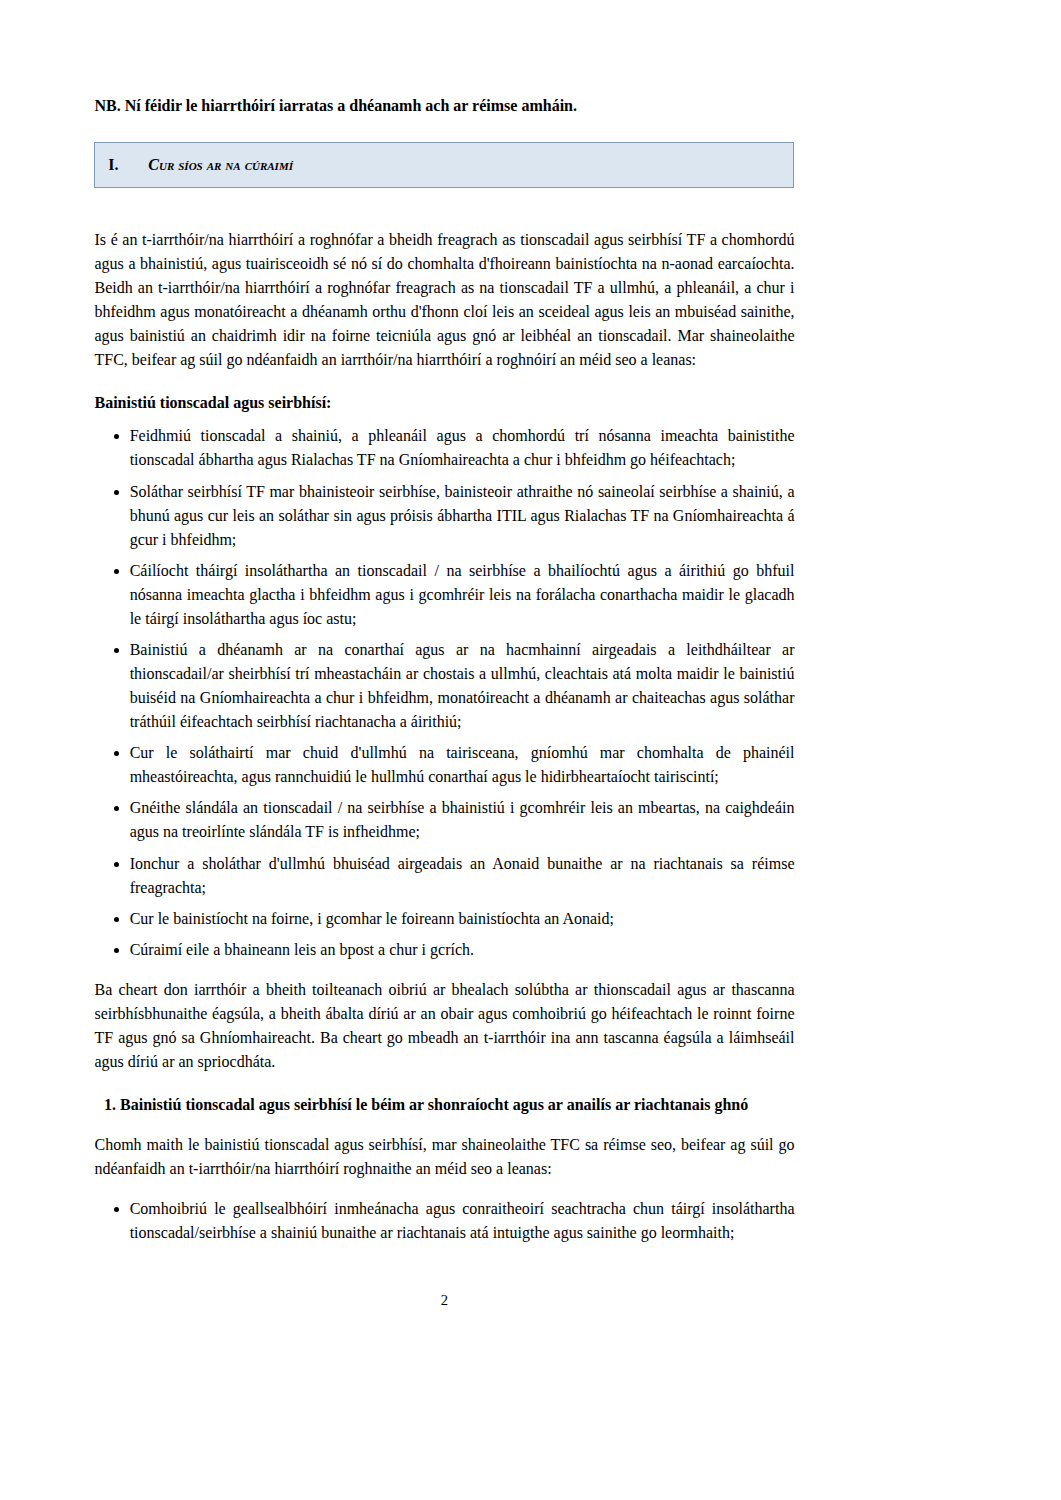NB. Ní féidir le hiarrthóirí iarratas a dhéanamh ach ar réimse amháin.
I. Cur síos ar na cúraimí
Is é an t-iarrthóir/na hiarrthóirí a roghnófar a bheidh freagrach as tionscadail agus seirbhísí TF a chomhordú agus a bhainistiú, agus tuairisceoidh sé nó sí do chomhalta d'fhoireann bainistíochta na n-aonad earcaíochta. Beidh an t-iarrthóir/na hiarrthóirí a roghnófar freagrach as na tionscadail TF a ullmhú, a phleanáil, a chur i bhfeidhm agus monatóireacht a dhéanamh orthu d'fhonn cloí leis an sceideal agus leis an mbuiséad sainithe, agus bainistiú an chaidrimh idir na foirne teicniúla agus gnó ar leibhéal an tionscadail. Mar shaineolaithe TFC, beifear ag súil go ndéanfaidh an iarrthóir/na hiarrthóirí a roghnóirí an méid seo a leanas:
Bainistiú tionscadal agus seirbhísí:
Feidhmiú tionscadal a shainiú, a phleanáil agus a chomhordú trí nósanna imeachta bainistithe tionscadal ábhartha agus Rialachas TF na Gníomhaireachta a chur i bhfeidhm go héifeachtach;
Soláthar seirbhísí TF mar bhainisteoir seirbhíse, bainisteoir athraithe nó saineolaí seirbhíse a shainiú, a bhunú agus cur leis an soláthar sin agus próisis ábhartha ITIL agus Rialachas TF na Gníomhaireachta á gcur i bhfeidhm;
Cáilíocht tháirgí insoláthartha an tionscadail / na seirbhíse a bhailíochtú agus a áirithiú go bhfuil nósanna imeachta glactha i bhfeidhm agus i gcomhréir leis na forálacha conarthacha maidir le glacadh le táirgí insoláthartha agus íoc astu;
Bainistiú a dhéanamh ar na conarthaí agus ar na hacmhainní airgeadais a leithdháiltear ar thionscadail/ar sheirbhísí trí mheastacháin ar chostais a ullmhú, cleachtais atá molta maidir le bainistiú buiséid na Gníomhaireachta a chur i bhfeidhm, monatóireacht a dhéanamh ar chaiteachas agus soláthar tráthúil éifeachtach seirbhísí riachtanacha a áirithiú;
Cur le soláthairtí mar chuid d'ullmhú na tairisceana, gníomhú mar chomhalta de phainéil mheastóireachta, agus rannchuidiú le hullmhú conarthaí agus le hidirbheartaíocht tairiscintí;
Gnéithe slándála an tionscadail / na seirbhíse a bhainistiú i gcomhréir leis an mbeartas, na caighdeáin agus na treoirlínte slándála TF is infheidhme;
Ionchur a sholáthar d'ullmhú bhuiséad airgeadais an Aonaid bunaithe ar na riachtanais sa réimse freagrachta;
Cur le bainistíocht na foirne, i gcomhar le foireann bainistíochta an Aonaid;
Cúraimí eile a bhaineann leis an bpost a chur i gcrích.
Ba cheart don iarrthóir a bheith toilteanach oibriú ar bhealach solúbtha ar thionscadail agus ar thascanna seirbhísbhunaithe éagsúla, a bheith ábalta díriú ar an obair agus comhoibriú go héifeachtach le roinnt foirne TF agus gnó sa Ghníomhaireacht. Ba cheart go mbeadh an t-iarrthóir ina ann tascanna éagsúla a láimhseáil agus díriú ar an spriocdháta.
Bainistiú tionscadal agus seirbhísí le béim ar shonraíocht agus ar anailís ar riachtanais ghnó
Chomh maith le bainistiú tionscadal agus seirbhísí, mar shaineolaithe TFC sa réimse seo, beifear ag súil go ndéanfaidh an t-iarrthóir/na hiarrthóirí roghnaithe an méid seo a leanas:
Comhoibriú le geallsealbhóirí inmheánacha agus conraitheoirí seachtracha chun táirgí insoláthartha tionscadal/seirbhíse a shainiú bunaithe ar riachtanais atá intuigthe agus sainithe go leormhaith;
2